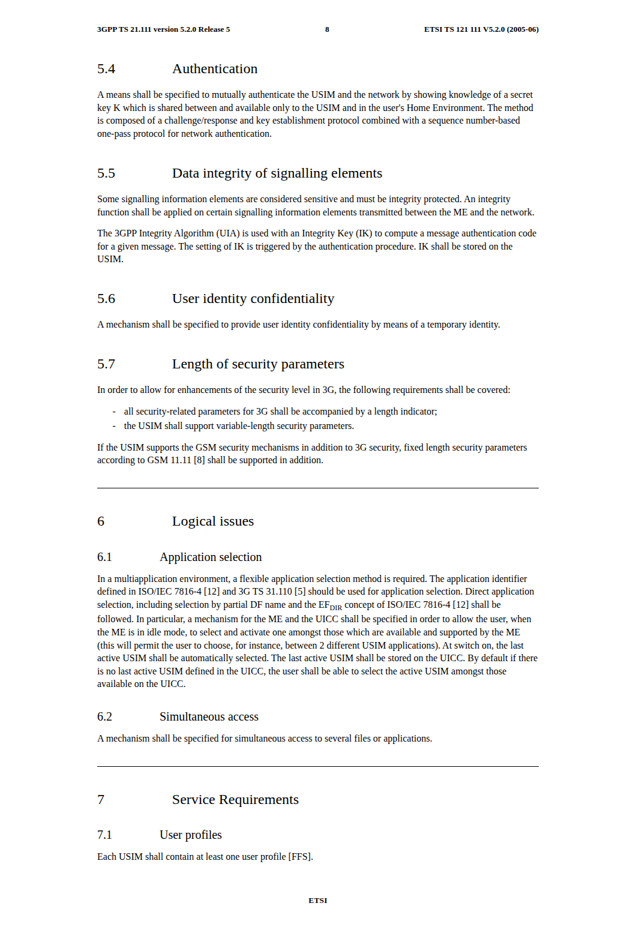3GPP TS 21.111 version 5.2.0 Release 5 8 ETSI TS 121 111 V5.2.0 (2005-06)
5.4 Authentication
A means shall be specified to mutually authenticate the USIM and the network by showing knowledge of a secret key K which is shared between and available only to the USIM and in the user's Home Environment. The method is composed of a challenge/response and key establishment protocol combined with a sequence number-based one-pass protocol for network authentication.
5.5 Data integrity of signalling elements
Some signalling information elements are considered sensitive and must be integrity protected. An integrity function shall be applied on certain signalling information elements transmitted between the ME and the network.
The 3GPP Integrity Algorithm (UIA) is used with an Integrity Key (IK) to compute a message authentication code for a given message. The setting of IK is triggered by the authentication procedure. IK shall be stored on the USIM.
5.6 User identity confidentiality
A mechanism shall be specified to provide user identity confidentiality by means of a temporary identity.
5.7 Length of security parameters
In order to allow for enhancements of the security level in 3G, the following requirements shall be covered:
all security-related parameters for 3G shall be accompanied by a length indicator;
the USIM shall support variable-length security parameters.
If the USIM supports the GSM security mechanisms in addition to 3G security, fixed length security parameters according to GSM 11.11 [8] shall be supported in addition.
6 Logical issues
6.1 Application selection
In a multiapplication environment, a flexible application selection method is required. The application identifier defined in ISO/IEC 7816-4 [12] and 3G TS 31.110 [5] should be used for application selection. Direct application selection, including selection by partial DF name and the EFDIR concept of ISO/IEC 7816-4 [12] shall be followed. In particular, a mechanism for the ME and the UICC shall be specified in order to allow the user, when the ME is in idle mode, to select and activate one amongst those which are available and supported by the ME (this will permit the user to choose, for instance, between 2 different USIM applications). At switch on, the last active USIM shall be automatically selected. The last active USIM shall be stored on the UICC. By default if there is no last active USIM defined in the UICC, the user shall be able to select the active USIM amongst those available on the UICC.
6.2 Simultaneous access
A mechanism shall be specified for simultaneous access to several files or applications.
7 Service Requirements
7.1 User profiles
Each USIM shall contain at least one user profile [FFS].
ETSI